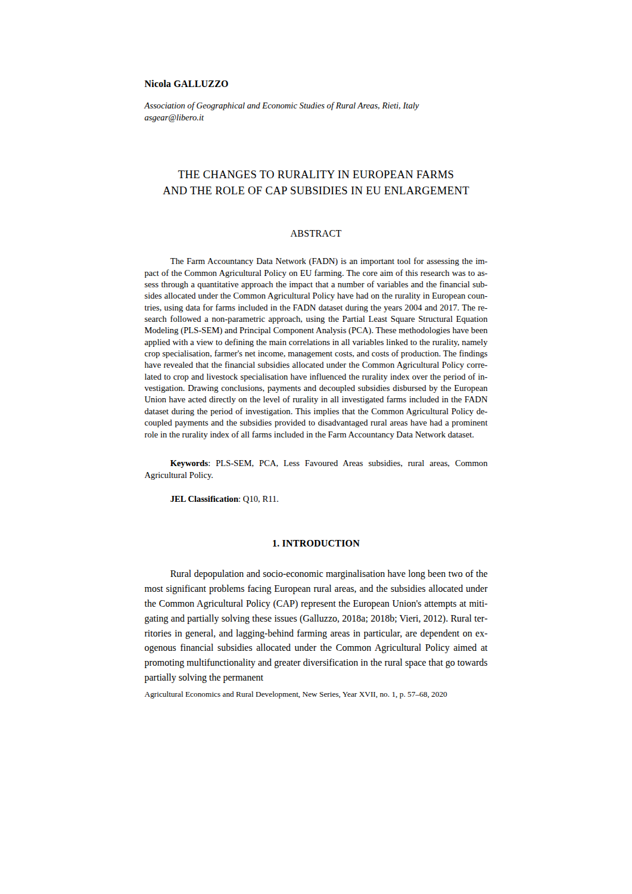Nicola GALLUZZO
Association of Geographical and Economic Studies of Rural Areas, Rieti, Italy
asgear@libero.it
THE CHANGES TO RURALITY IN EUROPEAN FARMS
AND THE ROLE OF CAP SUBSIDIES IN EU ENLARGEMENT
ABSTRACT
The Farm Accountancy Data Network (FADN) is an important tool for assessing the impact of the Common Agricultural Policy on EU farming. The core aim of this research was to assess through a quantitative approach the impact that a number of variables and the financial subsides allocated under the Common Agricultural Policy have had on the rurality in European countries, using data for farms included in the FADN dataset during the years 2004 and 2017. The research followed a non-parametric approach, using the Partial Least Square Structural Equation Modeling (PLS-SEM) and Principal Component Analysis (PCA). These methodologies have been applied with a view to defining the main correlations in all variables linked to the rurality, namely crop specialisation, farmer's net income, management costs, and costs of production. The findings have revealed that the financial subsidies allocated under the Common Agricultural Policy correlated to crop and livestock specialisation have influenced the rurality index over the period of investigation. Drawing conclusions, payments and decoupled subsidies disbursed by the European Union have acted directly on the level of rurality in all investigated farms included in the FADN dataset during the period of investigation. This implies that the Common Agricultural Policy decoupled payments and the subsidies provided to disadvantaged rural areas have had a prominent role in the rurality index of all farms included in the Farm Accountancy Data Network dataset.
Keywords: PLS-SEM, PCA, Less Favoured Areas subsidies, rural areas, Common Agricultural Policy.
JEL Classification: Q10, R11.
1. INTRODUCTION
Rural depopulation and socio-economic marginalisation have long been two of the most significant problems facing European rural areas, and the subsidies allocated under the Common Agricultural Policy (CAP) represent the European Union's attempts at mitigating and partially solving these issues (Galluzzo, 2018a; 2018b; Vieri, 2012). Rural territories in general, and lagging-behind farming areas in particular, are dependent on exogenous financial subsidies allocated under the Common Agricultural Policy aimed at promoting multifunctionality and greater diversification in the rural space that go towards partially solving the permanent
Agricultural Economics and Rural Development, New Series, Year XVII, no. 1, p. 57–68, 2020